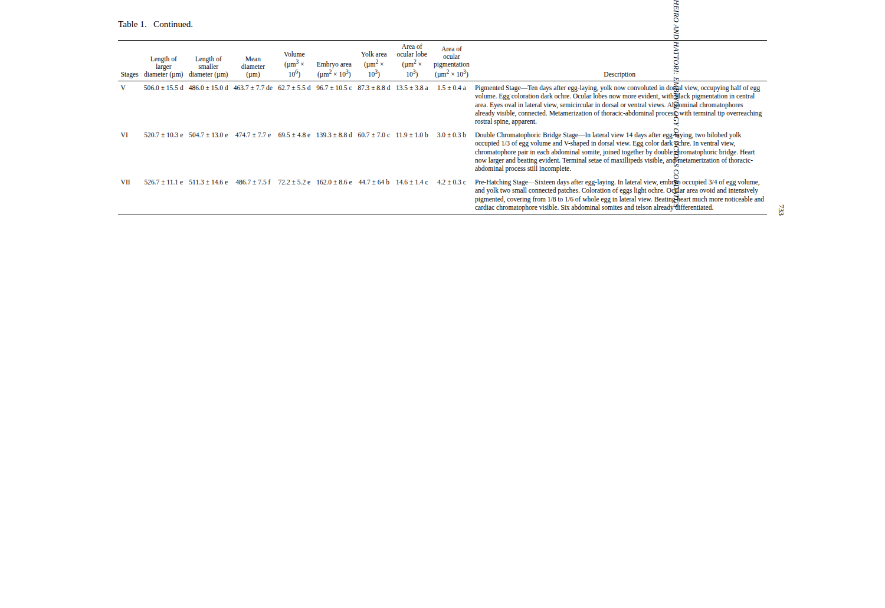Table 1. Continued.
| Stages | Length of larger diameter (µm) | Length of smaller diameter (µm) | Mean diameter (µm) | Volume (µm 3 × 10 6 ) | Embryo area (µm 2 × 10 3 ) | Yolk area (µm 2 × 10 3 ) | Area of ocular lobe (µm 2 × 10 3 ) | Area of ocular pigmentation (µm 2 × 10 3 ) | Description |
| --- | --- | --- | --- | --- | --- | --- | --- | --- | --- |
| V | 506.0 ± 15.5 d | 486.0 ± 15.0 d | 463.7 ± 7.7 de | 62.7 ± 5.5 d | 96.7 ± 10.5 c | 87.3 ± 8.8 d | 13.5 ± 3.8 a | 1.5 ± 0.4 a | Pigmented Stage—Ten days after egg-laying, yolk now convoluted in dorsal view, occupying half of egg volume. Egg coloration dark ochre. Ocular lobes now more evident, with black pigmentation in central area. Eyes oval in lateral view, semicircular in dorsal or ventral views. Abdominal chromatophores already visible, connected. Metamerization of thoracic-abdominal process, with terminal tip overreaching rostral spine, apparent. |
| VI | 520.7 ± 10.3 e | 504.7 ± 13.0 e | 474.7 ± 7.7 e | 69.5 ± 4.8 e | 139.3 ± 8.8 d | 60.7 ± 7.0 c | 11.9 ± 1.0 b | 3.0 ± 0.3 b | Double Chromatophoric Bridge Stage—In lateral view 14 days after egg-laying, two bilobed yolk occupied 1/3 of egg volume and V-shaped in dorsal view. Egg color dark ochre. In ventral view, chromatophore pair in each abdominal somite, joined together by double chromatophoric bridge. Heart now larger and beating evident. Terminal setae of maxillipeds visible, and metamerization of thoracic-abdominal process still incomplete. |
| VII | 526.7 ± 11.1 e | 511.3 ± 14.6 e | 486.7 ± 7.5 f | 72.2 ± 5.2 e | 162.0 ± 8.6 e | 44.7 ± 64 b | 14.6 ± 1.4 c | 4.2 ± 0.3 c | Pre-Hatching Stage—Sixteen days after egg-laying. In lateral view, embryo occupied 3/4 of egg volume, and yolk two small connected patches. Coloration of eggs light ochre. Ocular area ovoid and intensively pigmented, covering from 1/8 to 1/6 of whole egg in lateral view. Beating heart much more noticeable and cardiac chromatophore visible. Six abdominal somites and telson already differentiated. |
PINHEIRO AND HATTORI: EMBRYOLOGY OF UCIDES CORDATUS
733